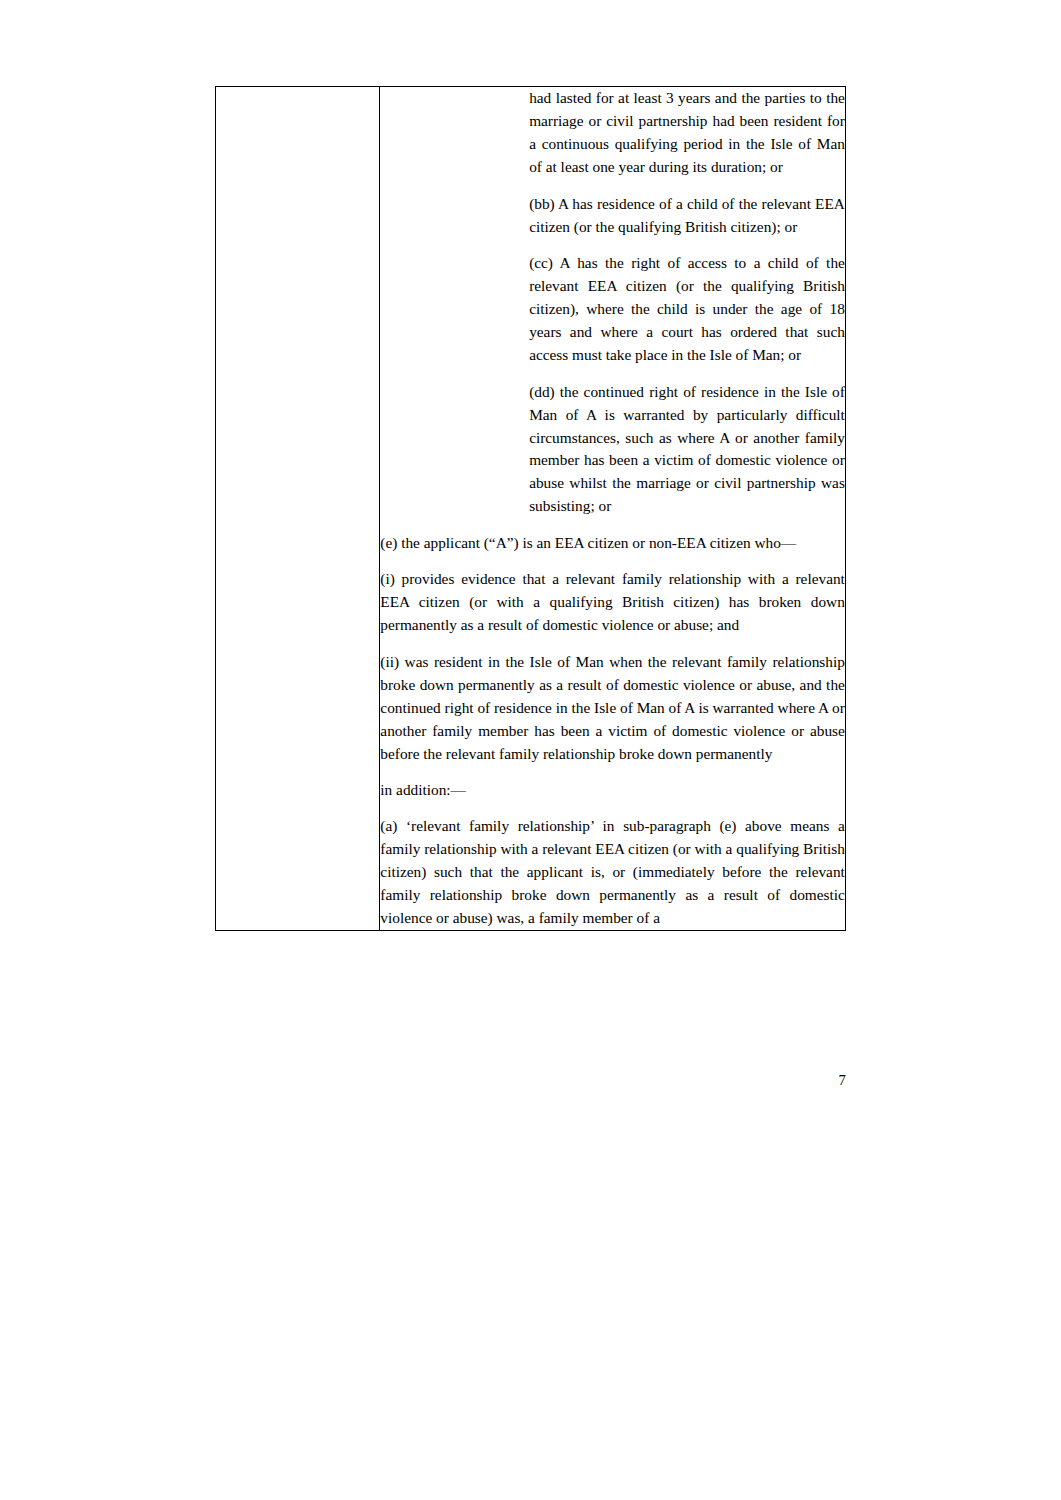| | had lasted for at least 3 years and the parties to the marriage or civil partnership had been resident for a continuous qualifying period in the Isle of Man of at least one year during its duration; or (bb) A has residence of a child of the relevant EEA citizen (or the qualifying British citizen); or (cc) A has the right of access to a child of the relevant EEA citizen (or the qualifying British citizen), where the child is under the age of 18 years and where a court has ordered that such access must take place in the Isle of Man; or (dd) the continued right of residence in the Isle of Man of A is warranted by particularly difficult circumstances, such as where A or another family member has been a victim of domestic violence or abuse whilst the marriage or civil partnership was subsisting; or (e) the applicant (“A”) is an EEA citizen or non-EEA citizen who— (i) provides evidence that a relevant family relationship with a relevant EEA citizen (or with a qualifying British citizen) has broken down permanently as a result of domestic violence or abuse; and (ii) was resident in the Isle of Man when the relevant family relationship broke down permanently as a result of domestic violence or abuse, and the continued right of residence in the Isle of Man of A is warranted where A or another family member has been a victim of domestic violence or abuse before the relevant family relationship broke down permanently in addition:— (a) ‘relevant family relationship’ in sub-paragraph (e) above means a family relationship with a relevant EEA citizen (or with a qualifying British citizen) such that the applicant is, or (immediately before the relevant family relationship broke down permanently as a result of domestic violence or abuse) was, a family member of a |
7